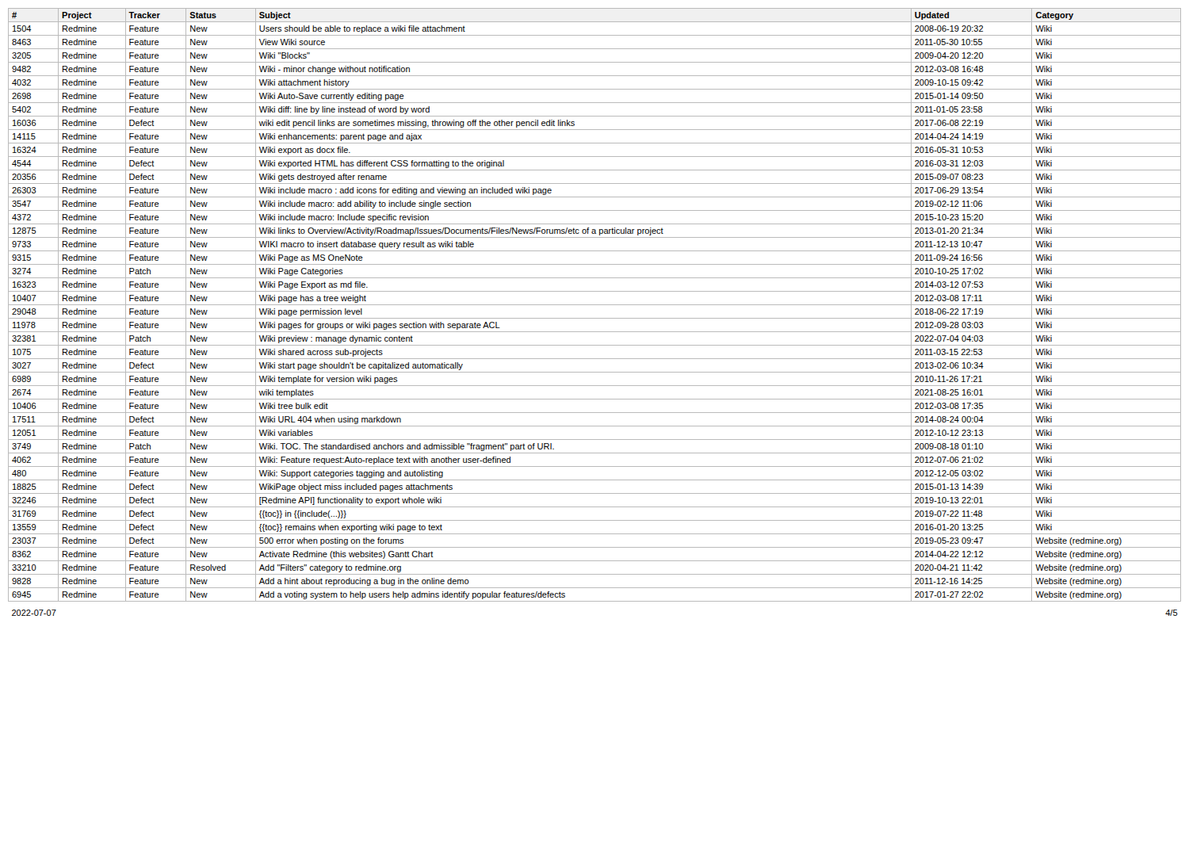| # | Project | Tracker | Status | Subject | Updated | Category |
| --- | --- | --- | --- | --- | --- | --- |
| 1504 | Redmine | Feature | New | Users should be able to replace a wiki file attachment | 2008-06-19 20:32 | Wiki |
| 8463 | Redmine | Feature | New | View Wiki source | 2011-05-30 10:55 | Wiki |
| 3205 | Redmine | Feature | New | Wiki "Blocks" | 2009-04-20 12:20 | Wiki |
| 9482 | Redmine | Feature | New | Wiki - minor change without notification | 2012-03-08 16:48 | Wiki |
| 4032 | Redmine | Feature | New | Wiki attachment history | 2009-10-15 09:42 | Wiki |
| 2698 | Redmine | Feature | New | Wiki Auto-Save currently editing page | 2015-01-14 09:50 | Wiki |
| 5402 | Redmine | Feature | New | Wiki diff: line by line instead of word by word | 2011-01-05 23:58 | Wiki |
| 16036 | Redmine | Defect | New | wiki edit pencil links are sometimes missing, throwing off the other pencil edit links | 2017-06-08 22:19 | Wiki |
| 14115 | Redmine | Feature | New | Wiki enhancements: parent page and ajax | 2014-04-24 14:19 | Wiki |
| 16324 | Redmine | Feature | New | Wiki export as docx file. | 2016-05-31 10:53 | Wiki |
| 4544 | Redmine | Defect | New | Wiki exported HTML has different CSS formatting to the original | 2016-03-31 12:03 | Wiki |
| 20356 | Redmine | Defect | New | Wiki gets destroyed after rename | 2015-09-07 08:23 | Wiki |
| 26303 | Redmine | Feature | New | Wiki include macro : add icons for editing and viewing an included wiki page | 2017-06-29 13:54 | Wiki |
| 3547 | Redmine | Feature | New | Wiki include macro: add ability to include single section | 2019-02-12 11:06 | Wiki |
| 4372 | Redmine | Feature | New | Wiki include macro: Include specific revision | 2015-10-23 15:20 | Wiki |
| 12875 | Redmine | Feature | New | Wiki links to Overview/Activity/Roadmap/Issues/Documents/Files/News/Forums/etc of a particular project | 2013-01-20 21:34 | Wiki |
| 9733 | Redmine | Feature | New | WIKI macro to insert database query result as wiki table | 2011-12-13 10:47 | Wiki |
| 9315 | Redmine | Feature | New | Wiki Page as MS OneNote | 2011-09-24 16:56 | Wiki |
| 3274 | Redmine | Patch | New | Wiki Page Categories | 2010-10-25 17:02 | Wiki |
| 16323 | Redmine | Feature | New | Wiki Page Export as md file. | 2014-03-12 07:53 | Wiki |
| 10407 | Redmine | Feature | New | Wiki page has a tree weight | 2012-03-08 17:11 | Wiki |
| 29048 | Redmine | Feature | New | Wiki page permission level | 2018-06-22 17:19 | Wiki |
| 11978 | Redmine | Feature | New | Wiki pages for groups or wiki pages section with separate ACL | 2012-09-28 03:03 | Wiki |
| 32381 | Redmine | Patch | New | Wiki preview : manage dynamic content | 2022-07-04 04:03 | Wiki |
| 1075 | Redmine | Feature | New | Wiki shared across sub-projects | 2011-03-15 22:53 | Wiki |
| 3027 | Redmine | Defect | New | Wiki start page shouldn't be capitalized automatically | 2013-02-06 10:34 | Wiki |
| 6989 | Redmine | Feature | New | Wiki template for version wiki pages | 2010-11-26 17:21 | Wiki |
| 2674 | Redmine | Feature | New | wiki templates | 2021-08-25 16:01 | Wiki |
| 10406 | Redmine | Feature | New | Wiki tree bulk edit | 2012-03-08 17:35 | Wiki |
| 17511 | Redmine | Defect | New | Wiki URL 404 when using markdown | 2014-08-24 00:04 | Wiki |
| 12051 | Redmine | Feature | New | Wiki variables | 2012-10-12 23:13 | Wiki |
| 3749 | Redmine | Patch | New | Wiki. TOC. The standardised anchors and admissible "fragment" part of URI. | 2009-08-18 01:10 | Wiki |
| 4062 | Redmine | Feature | New | Wiki: Feature request:Auto-replace text with another user-defined | 2012-07-06 21:02 | Wiki |
| 480 | Redmine | Feature | New | Wiki: Support categories tagging and autolisting | 2012-12-05 03:02 | Wiki |
| 18825 | Redmine | Defect | New | WikiPage object miss included pages attachments | 2015-01-13 14:39 | Wiki |
| 32246 | Redmine | Defect | New | [Redmine API] functionality to export whole wiki | 2019-10-13 22:01 | Wiki |
| 31769 | Redmine | Defect | New | {{toc}} in {{include(...)}} | 2019-07-22 11:48 | Wiki |
| 13559 | Redmine | Defect | New | {{toc}} remains when exporting wiki page to text | 2016-01-20 13:25 | Wiki |
| 23037 | Redmine | Defect | New | 500 error when posting on the forums | 2019-05-23 09:47 | Website (redmine.org) |
| 8362 | Redmine | Feature | New | Activate Redmine (this websites) Gantt Chart | 2014-04-22 12:12 | Website (redmine.org) |
| 33210 | Redmine | Feature | Resolved | Add "Filters" category to redmine.org | 2020-04-21 11:42 | Website (redmine.org) |
| 9828 | Redmine | Feature | New | Add a hint about reproducing a bug in the online demo | 2011-12-16 14:25 | Website (redmine.org) |
| 6945 | Redmine | Feature | New | Add a voting system to help users help admins identify popular features/defects | 2017-01-27 22:02 | Website (redmine.org) |
| 2022-07-07 | 4/5 |